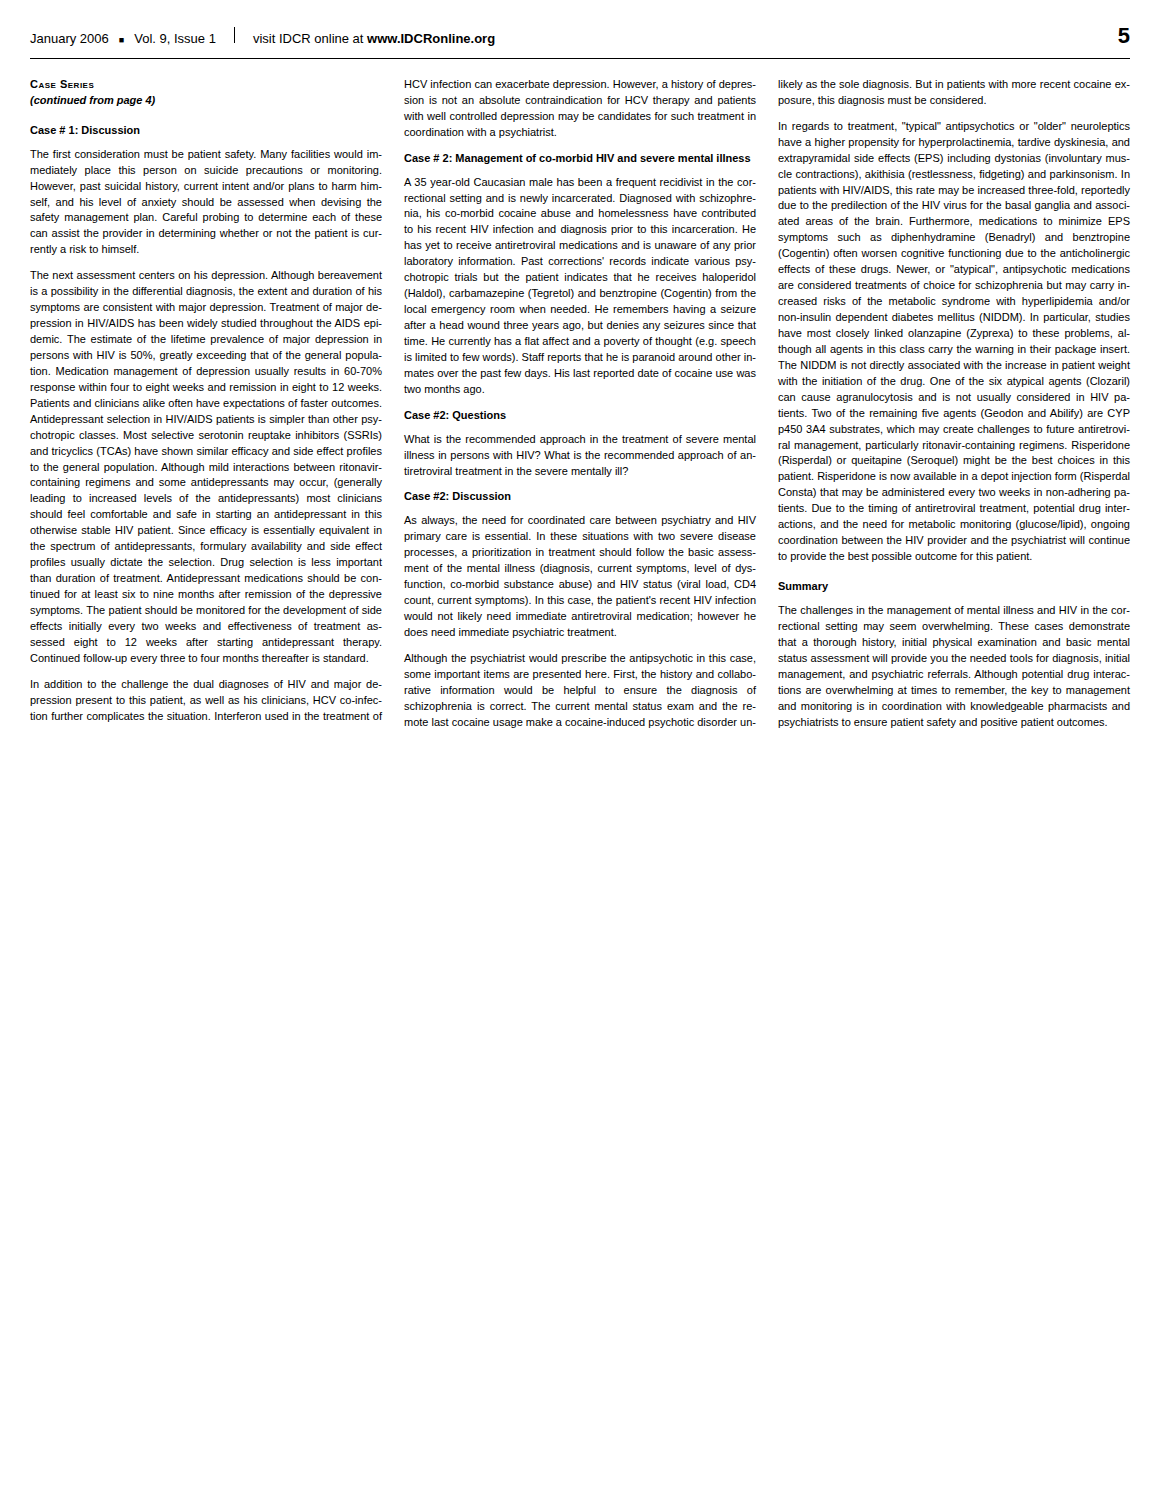January 2006 ■ Vol. 9, Issue 1 visit IDCR online at www.IDCRonline.org 5
Case Series
(continued from page 4)
Case # 1: Discussion
The first consideration must be patient safety. Many facilities would immediately place this person on suicide precautions or monitoring. However, past suicidal history, current intent and/or plans to harm himself, and his level of anxiety should be assessed when devising the safety management plan. Careful probing to determine each of these can assist the provider in determining whether or not the patient is currently a risk to himself.
The next assessment centers on his depression. Although bereavement is a possibility in the differential diagnosis, the extent and duration of his symptoms are consistent with major depression. Treatment of major depression in HIV/AIDS has been widely studied throughout the AIDS epidemic. The estimate of the lifetime prevalence of major depression in persons with HIV is 50%, greatly exceeding that of the general population. Medication management of depression usually results in 60-70% response within four to eight weeks and remission in eight to 12 weeks. Patients and clinicians alike often have expectations of faster outcomes. Antidepressant selection in HIV/AIDS patients is simpler than other psychotropic classes. Most selective serotonin reuptake inhibitors (SSRIs) and tricyclics (TCAs) have shown similar efficacy and side effect profiles to the general population. Although mild interactions between ritonavir-containing regimens and some antidepressants may occur, (generally leading to increased levels of the antidepressants) most clinicians should feel comfortable and safe in starting an antidepressant in this otherwise stable HIV patient. Since efficacy is essentially equivalent in the spectrum of antidepressants, formulary availability and side effect profiles usually dictate the selection. Drug selection is less important than duration of treatment. Antidepressant medications should be continued for at least six to nine months after remission of the depressive symptoms. The patient should be monitored for the development of side effects initially every two weeks and effectiveness of treatment assessed eight to 12 weeks after starting antidepressant therapy. Continued follow-up every three to four months thereafter is standard.
In addition to the challenge the dual diagnoses of HIV and major depression present to this patient, as well as his clinicians, HCV co-infection further complicates the situation. Interferon used in the treatment of HCV infection can exacerbate depression. However, a history of depression is not an absolute contraindication for HCV therapy and patients with well controlled depression may be candidates for such treatment in coordination with a psychiatrist.
Case # 2: Management of co-morbid HIV and severe mental illness
A 35 year-old Caucasian male has been a frequent recidivist in the correctional setting and is newly incarcerated. Diagnosed with schizophrenia, his co-morbid cocaine abuse and homelessness have contributed to his recent HIV infection and diagnosis prior to this incarceration. He has yet to receive antiretroviral medications and is unaware of any prior laboratory information. Past corrections' records indicate various psychotropic trials but the patient indicates that he receives haloperidol (Haldol), carbamazepine (Tegretol) and benztropine (Cogentin) from the local emergency room when needed. He remembers having a seizure after a head wound three years ago, but denies any seizures since that time. He currently has a flat affect and a poverty of thought (e.g. speech is limited to few words). Staff reports that he is paranoid around other inmates over the past few days. His last reported date of cocaine use was two months ago.
Case #2: Questions
What is the recommended approach in the treatment of severe mental illness in persons with HIV? What is the recommended approach of antiretroviral treatment in the severe mentally ill?
Case #2: Discussion
As always, the need for coordinated care between psychiatry and HIV primary care is essential. In these situations with two severe disease processes, a prioritization in treatment should follow the basic assessment of the mental illness (diagnosis, current symptoms, level of dysfunction, co-morbid substance abuse) and HIV status (viral load, CD4 count, current symptoms). In this case, the patient's recent HIV infection would not likely need immediate antiretroviral medication; however he does need immediate psychiatric treatment.
Although the psychiatrist would prescribe the antipsychotic in this case, some important items are presented here. First, the history and collaborative information would be helpful to ensure the diagnosis of schizophrenia is correct. The current mental status exam and the remote last cocaine usage make a cocaine-induced psychotic disorder unlikely as the sole diagnosis. But in patients with more recent cocaine exposure, this diagnosis must be considered.
In regards to treatment, "typical" antipsychotics or "older" neuroleptics have a higher propensity for hyperprolactinemia, tardive dyskinesia, and extrapyramidal side effects (EPS) including dystonias (involuntary muscle contractions), akithisia (restlessness, fidgeting) and parkinsonism. In patients with HIV/AIDS, this rate may be increased three-fold, reportedly due to the predilection of the HIV virus for the basal ganglia and associated areas of the brain. Furthermore, medications to minimize EPS symptoms such as diphenhydramine (Benadryl) and benztropine (Cogentin) often worsen cognitive functioning due to the anticholinergic effects of these drugs. Newer, or "atypical", antipsychotic medications are considered treatments of choice for schizophrenia but may carry increased risks of the metabolic syndrome with hyperlipidemia and/or non-insulin dependent diabetes mellitus (NIDDM). In particular, studies have most closely linked olanzapine (Zyprexa) to these problems, although all agents in this class carry the warning in their package insert. The NIDDM is not directly associated with the increase in patient weight with the initiation of the drug. One of the six atypical agents (Clozaril) can cause agranulocytosis and is not usually considered in HIV patients. Two of the remaining five agents (Geodon and Abilify) are CYP p450 3A4 substrates, which may create challenges to future antiretroviral management, particularly ritonavir-containing regimens. Risperidone (Risperdal) or queitapine (Seroquel) might be the best choices in this patient. Risperidone is now available in a depot injection form (Risperdal Consta) that may be administered every two weeks in non-adhering patients. Due to the timing of antiretroviral treatment, potential drug interactions, and the need for metabolic monitoring (glucose/lipid), ongoing coordination between the HIV provider and the psychiatrist will continue to provide the best possible outcome for this patient.
Summary
The challenges in the management of mental illness and HIV in the correctional setting may seem overwhelming. These cases demonstrate that a thorough history, initial physical examination and basic mental status assessment will provide you the needed tools for diagnosis, initial management, and psychiatric referrals. Although potential drug interactions are overwhelming at times to remember, the key to management and monitoring is in coordination with knowledgeable pharmacists and psychiatrists to ensure patient safety and positive patient outcomes.